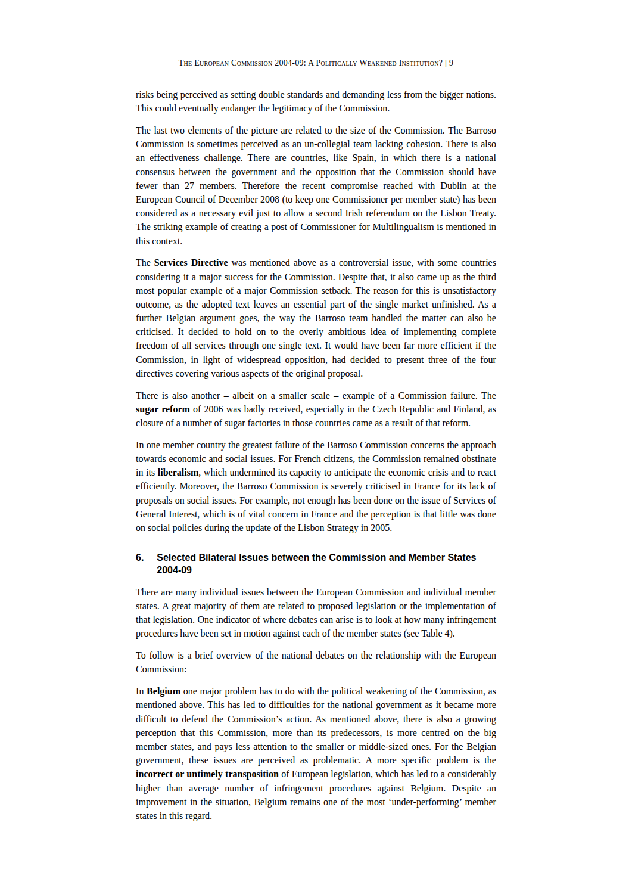The European Commission 2004-09: A Politically Weakened Institution? | 9
risks being perceived as setting double standards and demanding less from the bigger nations. This could eventually endanger the legitimacy of the Commission.
The last two elements of the picture are related to the size of the Commission. The Barroso Commission is sometimes perceived as an un-collegial team lacking cohesion. There is also an effectiveness challenge. There are countries, like Spain, in which there is a national consensus between the government and the opposition that the Commission should have fewer than 27 members. Therefore the recent compromise reached with Dublin at the European Council of December 2008 (to keep one Commissioner per member state) has been considered as a necessary evil just to allow a second Irish referendum on the Lisbon Treaty. The striking example of creating a post of Commissioner for Multilingualism is mentioned in this context.
The Services Directive was mentioned above as a controversial issue, with some countries considering it a major success for the Commission. Despite that, it also came up as the third most popular example of a major Commission setback. The reason for this is unsatisfactory outcome, as the adopted text leaves an essential part of the single market unfinished. As a further Belgian argument goes, the way the Barroso team handled the matter can also be criticised. It decided to hold on to the overly ambitious idea of implementing complete freedom of all services through one single text. It would have been far more efficient if the Commission, in light of widespread opposition, had decided to present three of the four directives covering various aspects of the original proposal.
There is also another – albeit on a smaller scale – example of a Commission failure. The sugar reform of 2006 was badly received, especially in the Czech Republic and Finland, as closure of a number of sugar factories in those countries came as a result of that reform.
In one member country the greatest failure of the Barroso Commission concerns the approach towards economic and social issues. For French citizens, the Commission remained obstinate in its liberalism, which undermined its capacity to anticipate the economic crisis and to react efficiently. Moreover, the Barroso Commission is severely criticised in France for its lack of proposals on social issues. For example, not enough has been done on the issue of Services of General Interest, which is of vital concern in France and the perception is that little was done on social policies during the update of the Lisbon Strategy in 2005.
6. Selected Bilateral Issues between the Commission and Member States 2004-09
There are many individual issues between the European Commission and individual member states. A great majority of them are related to proposed legislation or the implementation of that legislation. One indicator of where debates can arise is to look at how many infringement procedures have been set in motion against each of the member states (see Table 4).
To follow is a brief overview of the national debates on the relationship with the European Commission:
In Belgium one major problem has to do with the political weakening of the Commission, as mentioned above. This has led to difficulties for the national government as it became more difficult to defend the Commission’s action. As mentioned above, there is also a growing perception that this Commission, more than its predecessors, is more centred on the big member states, and pays less attention to the smaller or middle-sized ones. For the Belgian government, these issues are perceived as problematic. A more specific problem is the incorrect or untimely transposition of European legislation, which has led to a considerably higher than average number of infringement procedures against Belgium. Despite an improvement in the situation, Belgium remains one of the most ‘under-performing’ member states in this regard.